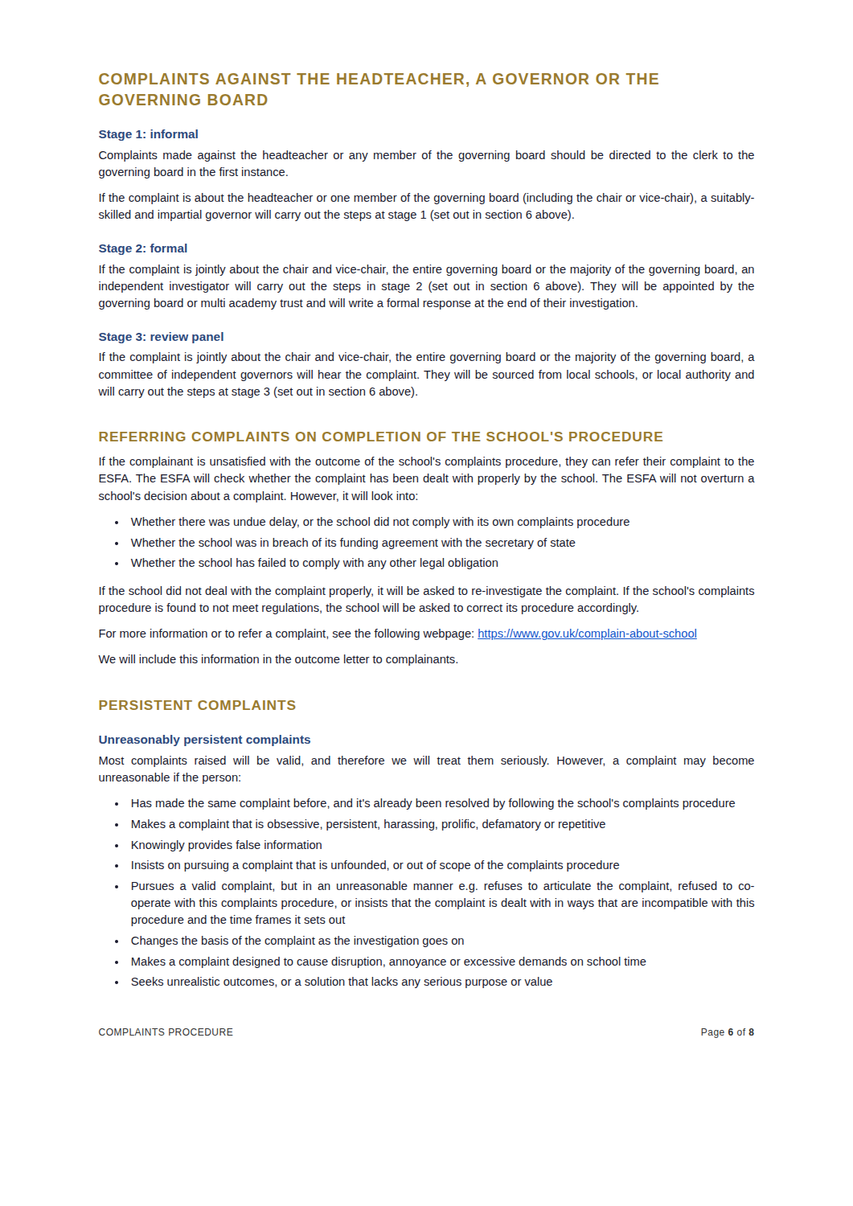Complaints against the Headteacher, a Governor or the Governing Board
Stage 1: informal
Complaints made against the headteacher or any member of the governing board should be directed to the clerk to the governing board in the first instance.
If the complaint is about the headteacher or one member of the governing board (including the chair or vice-chair), a suitably-skilled and impartial governor will carry out the steps at stage 1 (set out in section 6 above).
Stage 2: formal
If the complaint is jointly about the chair and vice-chair, the entire governing board or the majority of the governing board, an independent investigator will carry out the steps in stage 2 (set out in section 6 above). They will be appointed by the governing board or multi academy trust and will write a formal response at the end of their investigation.
Stage 3: review panel
If the complaint is jointly about the chair and vice-chair, the entire governing board or the majority of the governing board, a committee of independent governors will hear the complaint. They will be sourced from local schools, or local authority and will carry out the steps at stage 3 (set out in section 6 above).
Referring complaints on completion of the school's procedure
If the complainant is unsatisfied with the outcome of the school's complaints procedure, they can refer their complaint to the ESFA. The ESFA will check whether the complaint has been dealt with properly by the school. The ESFA will not overturn a school's decision about a complaint. However, it will look into:
Whether there was undue delay, or the school did not comply with its own complaints procedure
Whether the school was in breach of its funding agreement with the secretary of state
Whether the school has failed to comply with any other legal obligation
If the school did not deal with the complaint properly, it will be asked to re-investigate the complaint. If the school's complaints procedure is found to not meet regulations, the school will be asked to correct its procedure accordingly.
For more information or to refer a complaint, see the following webpage: https://www.gov.uk/complain-about-school
We will include this information in the outcome letter to complainants.
Persistent complaints
Unreasonably persistent complaints
Most complaints raised will be valid, and therefore we will treat them seriously. However, a complaint may become unreasonable if the person:
Has made the same complaint before, and it's already been resolved by following the school's complaints procedure
Makes a complaint that is obsessive, persistent, harassing, prolific, defamatory or repetitive
Knowingly provides false information
Insists on pursuing a complaint that is unfounded, or out of scope of the complaints procedure
Pursues a valid complaint, but in an unreasonable manner e.g. refuses to articulate the complaint, refused to co-operate with this complaints procedure, or insists that the complaint is dealt with in ways that are incompatible with this procedure and the time frames it sets out
Changes the basis of the complaint as the investigation goes on
Makes a complaint designed to cause disruption, annoyance or excessive demands on school time
Seeks unrealistic outcomes, or a solution that lacks any serious purpose or value
Complaints Procedure Page 6 of 8